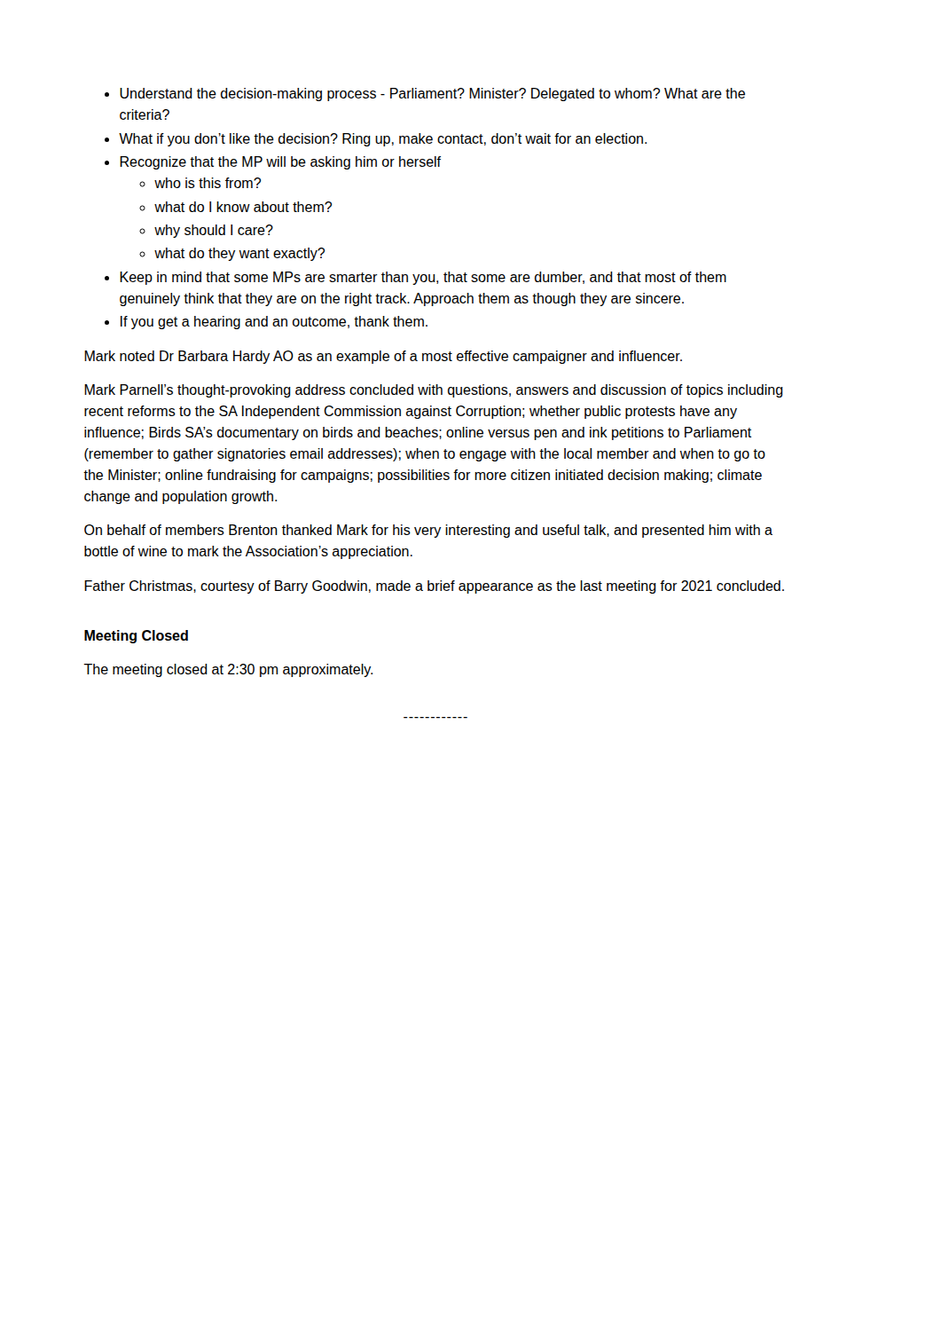Understand the decision-making process - Parliament? Minister? Delegated to whom? What are the criteria?
What if you don’t like the decision? Ring up, make contact, don’t wait for an election.
Recognize that the MP will be asking him or herself
who is this from?
what do I know about them?
why should I care?
what do they want exactly?
Keep in mind that some MPs are smarter than you, that some are dumber, and that most of them genuinely think that they are on the right track. Approach them as though they are sincere.
If you get a hearing and an outcome, thank them.
Mark noted Dr Barbara Hardy AO as an example of a most effective campaigner and influencer.
Mark Parnell’s thought-provoking address concluded with questions, answers and discussion of topics including recent reforms to the SA Independent Commission against Corruption; whether public protests have any influence; Birds SA’s documentary on birds and beaches; online versus pen and ink petitions to Parliament (remember to gather signatories email addresses); when to engage with the local member and when to go to the Minister; online fundraising for campaigns; possibilities for more citizen initiated decision making; climate change and population growth.
On behalf of members Brenton thanked Mark for his very interesting and useful talk, and presented him with a bottle of wine to mark the Association’s appreciation.
Father Christmas, courtesy of Barry Goodwin, made a brief appearance as the last meeting for 2021 concluded.
Meeting Closed
The meeting closed at 2:30 pm approximately.
------------